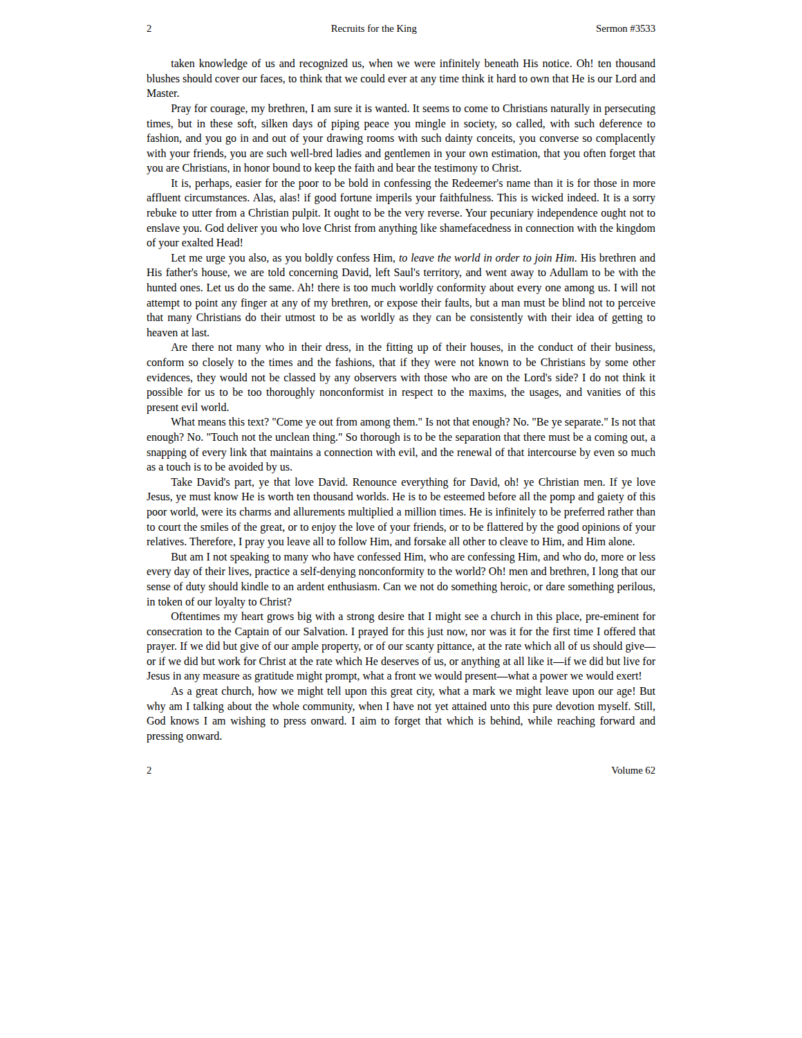2 Recruits for the King Sermon #3533
taken knowledge of us and recognized us, when we were infinitely beneath His notice. Oh! ten thousand blushes should cover our faces, to think that we could ever at any time think it hard to own that He is our Lord and Master.
Pray for courage, my brethren, I am sure it is wanted. It seems to come to Christians naturally in persecuting times, but in these soft, silken days of piping peace you mingle in society, so called, with such deference to fashion, and you go in and out of your drawing rooms with such dainty conceits, you converse so complacently with your friends, you are such well-bred ladies and gentlemen in your own estimation, that you often forget that you are Christians, in honor bound to keep the faith and bear the testimony to Christ.
It is, perhaps, easier for the poor to be bold in confessing the Redeemer's name than it is for those in more affluent circumstances. Alas, alas! if good fortune imperils your faithfulness. This is wicked indeed. It is a sorry rebuke to utter from a Christian pulpit. It ought to be the very reverse. Your pecuniary independence ought not to enslave you. God deliver you who love Christ from anything like shamefacedness in connection with the kingdom of your exalted Head!
Let me urge you also, as you boldly confess Him, to leave the world in order to join Him. His brethren and His father's house, we are told concerning David, left Saul's territory, and went away to Adullam to be with the hunted ones. Let us do the same. Ah! there is too much worldly conformity about every one among us. I will not attempt to point any finger at any of my brethren, or expose their faults, but a man must be blind not to perceive that many Christians do their utmost to be as worldly as they can be consistently with their idea of getting to heaven at last.
Are there not many who in their dress, in the fitting up of their houses, in the conduct of their business, conform so closely to the times and the fashions, that if they were not known to be Christians by some other evidences, they would not be classed by any observers with those who are on the Lord's side? I do not think it possible for us to be too thoroughly nonconformist in respect to the maxims, the usages, and vanities of this present evil world.
What means this text? "Come ye out from among them." Is not that enough? No. "Be ye separate." Is not that enough? No. "Touch not the unclean thing." So thorough is to be the separation that there must be a coming out, a snapping of every link that maintains a connection with evil, and the renewal of that intercourse by even so much as a touch is to be avoided by us.
Take David's part, ye that love David. Renounce everything for David, oh! ye Christian men. If ye love Jesus, ye must know He is worth ten thousand worlds. He is to be esteemed before all the pomp and gaiety of this poor world, were its charms and allurements multiplied a million times. He is infinitely to be preferred rather than to court the smiles of the great, or to enjoy the love of your friends, or to be flattered by the good opinions of your relatives. Therefore, I pray you leave all to follow Him, and forsake all other to cleave to Him, and Him alone.
But am I not speaking to many who have confessed Him, who are confessing Him, and who do, more or less every day of their lives, practice a self-denying nonconformity to the world? Oh! men and brethren, I long that our sense of duty should kindle to an ardent enthusiasm. Can we not do something heroic, or dare something perilous, in token of our loyalty to Christ?
Oftentimes my heart grows big with a strong desire that I might see a church in this place, pre-eminent for consecration to the Captain of our Salvation. I prayed for this just now, nor was it for the first time I offered that prayer. If we did but give of our ample property, or of our scanty pittance, at the rate which all of us should give—or if we did but work for Christ at the rate which He deserves of us, or anything at all like it—if we did but live for Jesus in any measure as gratitude might prompt, what a front we would present—what a power we would exert!
As a great church, how we might tell upon this great city, what a mark we might leave upon our age! But why am I talking about the whole community, when I have not yet attained unto this pure devotion myself. Still, God knows I am wishing to press onward. I aim to forget that which is behind, while reaching forward and pressing onward.
2 Volume 62